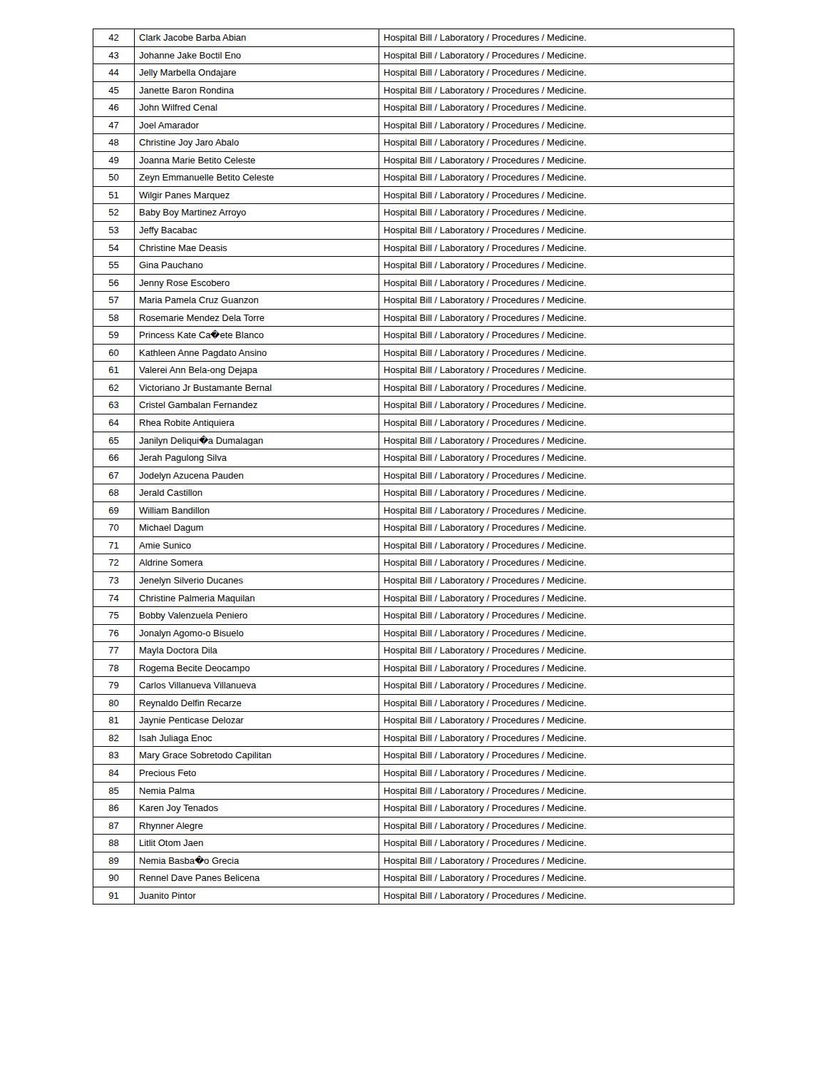| 42 | Clark Jacobe Barba Abian | Hospital Bill / Laboratory / Procedures / Medicine. |
| 43 | Johanne Jake Boctil Eno | Hospital Bill / Laboratory / Procedures / Medicine. |
| 44 | Jelly Marbella Ondajare | Hospital Bill / Laboratory / Procedures / Medicine. |
| 45 | Janette Baron Rondina | Hospital Bill / Laboratory / Procedures / Medicine. |
| 46 | John Wilfred Cenal | Hospital Bill / Laboratory / Procedures / Medicine. |
| 47 | Joel Amarador | Hospital Bill / Laboratory / Procedures / Medicine. |
| 48 | Christine Joy Jaro Abalo | Hospital Bill / Laboratory / Procedures / Medicine. |
| 49 | Joanna Marie Betito Celeste | Hospital Bill / Laboratory / Procedures / Medicine. |
| 50 | Zeyn Emmanuelle Betito Celeste | Hospital Bill / Laboratory / Procedures / Medicine. |
| 51 | Wilgir Panes Marquez | Hospital Bill / Laboratory / Procedures / Medicine. |
| 52 | Baby Boy Martinez Arroyo | Hospital Bill / Laboratory / Procedures / Medicine. |
| 53 | Jeffy Bacabac | Hospital Bill / Laboratory / Procedures / Medicine. |
| 54 | Christine Mae Deasis | Hospital Bill / Laboratory / Procedures / Medicine. |
| 55 | Gina Pauchano | Hospital Bill / Laboratory / Procedures / Medicine. |
| 56 | Jenny Rose Escobero | Hospital Bill / Laboratory / Procedures / Medicine. |
| 57 | Maria Pamela Cruz Guanzon | Hospital Bill / Laboratory / Procedures / Medicine. |
| 58 | Rosemarie Mendez Dela Torre | Hospital Bill / Laboratory / Procedures / Medicine. |
| 59 | Princess Kate Ca�ete Blanco | Hospital Bill / Laboratory / Procedures / Medicine. |
| 60 | Kathleen Anne Pagdato Ansino | Hospital Bill / Laboratory / Procedures / Medicine. |
| 61 | Valerei Ann Bela-ong Dejapa | Hospital Bill / Laboratory / Procedures / Medicine. |
| 62 | Victoriano Jr Bustamante Bernal | Hospital Bill / Laboratory / Procedures / Medicine. |
| 63 | Cristel Gambalan Fernandez | Hospital Bill / Laboratory / Procedures / Medicine. |
| 64 | Rhea Robite Antiquiera | Hospital Bill / Laboratory / Procedures / Medicine. |
| 65 | Janilyn Deliqui�a Dumalagan | Hospital Bill / Laboratory / Procedures / Medicine. |
| 66 | Jerah Pagulong Silva | Hospital Bill / Laboratory / Procedures / Medicine. |
| 67 | Jodelyn Azucena Pauden | Hospital Bill / Laboratory / Procedures / Medicine. |
| 68 | Jerald Castillon | Hospital Bill / Laboratory / Procedures / Medicine. |
| 69 | William Bandillon | Hospital Bill / Laboratory / Procedures / Medicine. |
| 70 | Michael Dagum | Hospital Bill / Laboratory / Procedures / Medicine. |
| 71 | Amie Sunico | Hospital Bill / Laboratory / Procedures / Medicine. |
| 72 | Aldrine Somera | Hospital Bill / Laboratory / Procedures / Medicine. |
| 73 | Jenelyn Silverio Ducanes | Hospital Bill / Laboratory / Procedures / Medicine. |
| 74 | Christine Palmeria Maquilan | Hospital Bill / Laboratory / Procedures / Medicine. |
| 75 | Bobby Valenzuela Peniero | Hospital Bill / Laboratory / Procedures / Medicine. |
| 76 | Jonalyn Agomo-o Bisuelo | Hospital Bill / Laboratory / Procedures / Medicine. |
| 77 | Mayla Doctora Dila | Hospital Bill / Laboratory / Procedures / Medicine. |
| 78 | Rogema Becite Deocampo | Hospital Bill / Laboratory / Procedures / Medicine. |
| 79 | Carlos Villanueva Villanueva | Hospital Bill / Laboratory / Procedures / Medicine. |
| 80 | Reynaldo Delfin Recarze | Hospital Bill / Laboratory / Procedures / Medicine. |
| 81 | Jaynie Penticase Delozar | Hospital Bill / Laboratory / Procedures / Medicine. |
| 82 | Isah Juliaga Enoc | Hospital Bill / Laboratory / Procedures / Medicine. |
| 83 | Mary Grace Sobretodo Capilitan | Hospital Bill / Laboratory / Procedures / Medicine. |
| 84 | Precious Feto | Hospital Bill / Laboratory / Procedures / Medicine. |
| 85 | Nemia Palma | Hospital Bill / Laboratory / Procedures / Medicine. |
| 86 | Karen Joy Tenados | Hospital Bill / Laboratory / Procedures / Medicine. |
| 87 | Rhynner Alegre | Hospital Bill / Laboratory / Procedures / Medicine. |
| 88 | Litlit Otom Jaen | Hospital Bill / Laboratory / Procedures / Medicine. |
| 89 | Nemia Basba�o Grecia | Hospital Bill / Laboratory / Procedures / Medicine. |
| 90 | Rennel Dave Panes Belicena | Hospital Bill / Laboratory / Procedures / Medicine. |
| 91 | Juanito Pintor | Hospital Bill / Laboratory / Procedures / Medicine. |